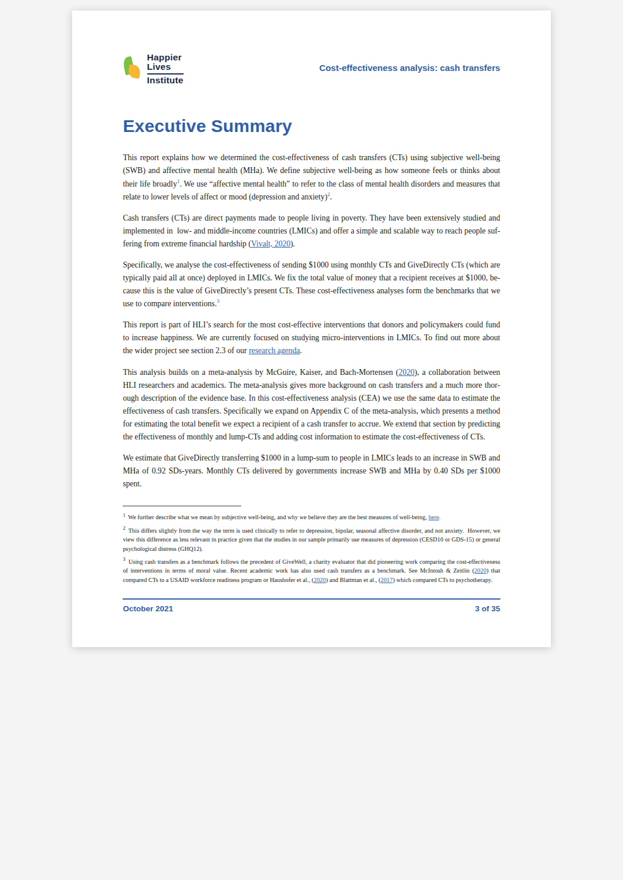Happier Lives
Institute
Cost-effectiveness analysis: cash transfers
Executive Summary
This report explains how we determined the cost-effectiveness of cash transfers (CTs) using subjective well-being (SWB) and affective mental health (MHa). We define subjective well-being as how someone feels or thinks about their life broadly1. We use “affective mental health” to refer to the class of mental health disorders and measures that relate to lower levels of affect or mood (depression and anxiety)2.
Cash transfers (CTs) are direct payments made to people living in poverty. They have been extensively studied and implemented in low- and middle-income countries (LMICs) and offer a simple and scalable way to reach people suffering from extreme financial hardship (Vivalt, 2020).
Specifically, we analyse the cost-effectiveness of sending $1000 using monthly CTs and GiveDirectly CTs (which are typically paid all at once) deployed in LMICs. We fix the total value of money that a recipient receives at $1000, because this is the value of GiveDirectly’s present CTs. These cost-effectiveness analyses form the benchmarks that we use to compare interventions.3
This report is part of HLI’s search for the most cost-effective interventions that donors and policymakers could fund to increase happiness. We are currently focused on studying micro-interventions in LMICs. To find out more about the wider project see section 2.3 of our research agenda.
This analysis builds on a meta-analysis by McGuire, Kaiser, and Bach-Mortensen (2020), a collaboration between HLI researchers and academics. The meta-analysis gives more background on cash transfers and a much more thorough description of the evidence base. In this cost-effectiveness analysis (CEA) we use the same data to estimate the effectiveness of cash transfers. Specifically we expand on Appendix C of the meta-analysis, which presents a method for estimating the total benefit we expect a recipient of a cash transfer to accrue. We extend that section by predicting the effectiveness of monthly and lump-CTs and adding cost information to estimate the cost-effectiveness of CTs.
We estimate that GiveDirectly transferring $1000 in a lump-sum to people in LMICs leads to an increase in SWB and MHa of 0.92 SDs-years. Monthly CTs delivered by governments increase SWB and MHa by 0.40 SDs per $1000 spent.
1 We further describe what we mean by subjective well-being, and why we believe they are the best measures of well-being, here.
2 This differs slightly from the way the term is used clinically to refer to depression, bipolar, seasonal affective disorder, and not anxiety. However, we view this difference as less relevant in practice given that the studies in our sample primarily use measures of depression (CESD10 or GDS-15) or general psychological distress (GHQ12).
3 Using cash transfers as a benchmark follows the precedent of GiveWell, a charity evaluator that did pioneering work comparing the cost-effectiveness of interventions in terms of moral value. Recent academic work has also used cash transfers as a benchmark. See McIntosh & Zeitlin (2020) that compared CTs to a USAID workforce readiness program or Haushofer et al., (2020) and Blattman et al., (2017) which compared CTs to psychotherapy.
October 2021
3 of 35